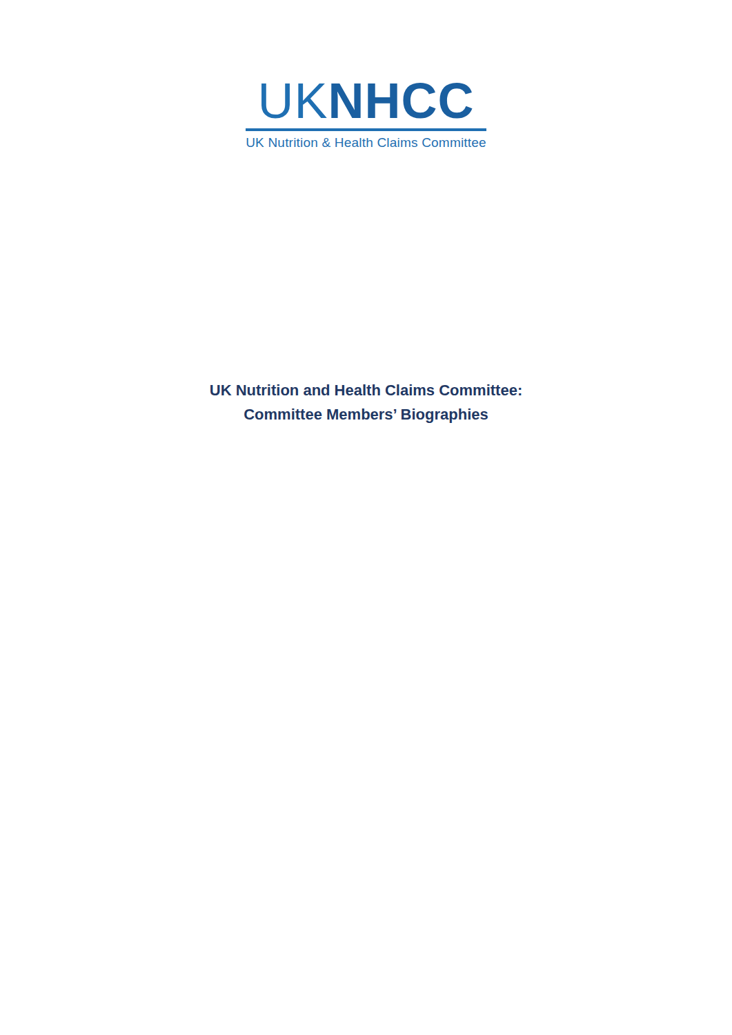UKNHCC
UK Nutrition & Health Claims Committee
UK Nutrition and Health Claims Committee: Committee Members’ Biographies